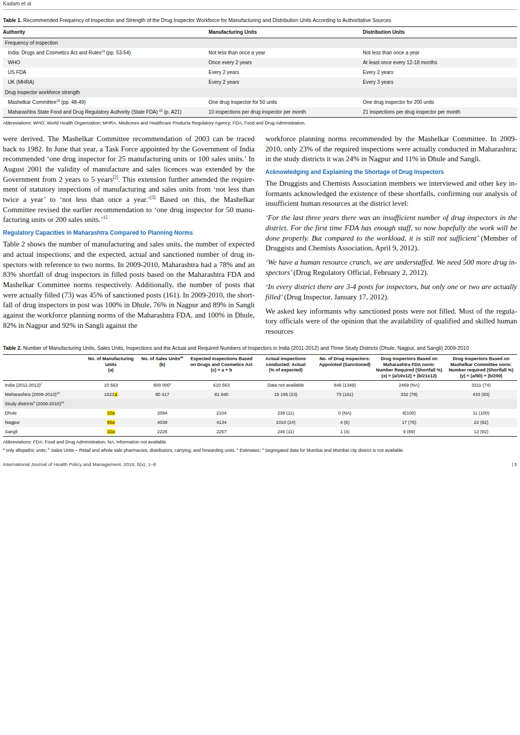Kadam et al
Table 1. Recommended Frequency of Inspection and Strength of the Drug Inspector Workforce for Manufacturing and Distribution Units According to Authoritative Sources
| Authority | Manufacturing Units | Distribution Units |
| --- | --- | --- |
| Frequency of inspection |
| India: Drugs and Cosmetics Act and Rules 13 (pp. 53-54) | Not less than once a year | Not less than once a year |
| WHO | Once every 2 years | At least once every 12-18 months |
| US FDA | Every 2 years | Every 2 years |
| UK (MHRA) | Every 2 years | Every 3 years |
| Drug inspector workforce strength |
| Mashelkar Committee 15 (pp. 48-49) | One drug inspector for 50 units | One drug inspector for 200 units |
| Maharashtra State Food and Drug Regulatory Authority (State FDA) 10 (p. A21) | 10 inspections per drug inspector per month | 21 inspections per drug inspector per month |
Abbreviations: WHO, World Health Organization; MHRA, Medicines and Healthcare Products Regulatory Agency; FDA, Food and Drug Administration.
were derived. The Mashelkar Committee recommendation of 2003 can be traced back to 1982. In June that year, a Task Force appointed by the Government of India recommended ‘one drug inspector for 25 manufacturing units or 100 sales units.’ In August 2001 the validity of manufacture and sales licences was extended by the Government from 2 years to 5 years[2]. This extension further amended the requirement of statutory inspections of manufacturing and sales units from ‘not less than twice a year’ to ‘not less than once a year.’[3] Based on this, the Mashelkar Committee revised the earlier recommendation to ‘one drug inspector for 50 manufacturing units or 200 sales units.’15
Regulatory Capacities in Maharashtra Compared to Planning Norms
Table 2 shows the number of manufacturing and sales units, the number of expected and actual inspections; and the expected, actual and sanctioned number of drug inspectors with reference to two norms. In 2009-2010, Maharashtra had a 78% and an 83% shortfall of drug inspectors in filled posts based on the Maharashtra FDA and Mashelkar Committee norms respectively. Additionally, the number of posts that were actually filled (73) was 45% of sanctioned posts (161). In 2009-2010, the shortfall of drug inspectors in post was 100% in Dhule, 76% in Nagpur and 89% in Sangli against the workforce planning norms of the Maharashtra FDA, and 100% in Dhule, 82% in Nagpur and 92% in Sangli against the
workforce planning norms recommended by the Mashelkar Committee. In 2009-2010, only 23% of the required inspections were actually conducted in Maharashtra; in the study districts it was 24% in Nagpur and 11% in Dhule and Sangli.
Acknowledging and Explaining the Shortage of Drug Inspectors
The Druggists and Chemists Association members we interviewed and other key informants acknowledged the existence of these shortfalls, confirming our analysis of insufficient human resources at the district level:
‘For the last three years there was an insufficient number of drug inspectors in the district. For the first time FDA has enough staff, so now hopefully the work will be done properly. But compared to the workload, it is still not sufficient’ (Member of Druggists and Chemists Association, April 9, 2012).
‘We have a human resource crunch, we are understaffed. We need 500 more drug inspectors’ (Drug Regulatory Official, February 2, 2012).
‘In every district there are 3-4 posts for inspectors, but only one or two are actually filled’ (Drug Inspector, January 17, 2012).
We asked key informants why sanctioned posts were not filled. Most of the regulatory officials were of the opinion that the availability of qualified and skilled human resources
Table 2. Number of Manufacturing Units, Sales Units, Inspections and the Actual and Required Numbers of Inspectors in India (2011-2012) and Three Study Districts (Dhule, Nagpur, and Sangli) 2009-2010
| | No. of Manufacturing Units (a) | No. of Sales Units ab (b) | Expected Inspections Based on Drugs and Cosmetics Act (c) = a + b | Actual inspections conducted: Actual (% of expected) | No. of Drug Inspectors: Appointed (Sanctioned) | Drug Inspectors Based on Maharashtra FDA norm: Number Required (Shortfall %) (x) = (a/10x12) + (b/21x12) | Drug Inspectors Based on Mashelkar Committee norm: Number required (Shortfall %) (y) = (a/50) + (b/200) |
| --- | --- | --- | --- | --- | --- | --- | --- |
| India (2011-2012) 2 | 10 563 | 600 000 c | 610 563 | Data not available | 846 (1349) | 2469 (NA) | 3211 (74) |
| Maharashtra (2009-2010) 10 | 1523 a | 80 417 | 81 940 | 19 195 (23) | 73 (161) | 332 (78) | 433 (83) |
| Study districts d (2009-2010) 10 |
| Dhule | 10a | 2094 | 2104 | 238 (11) | 0 (NA) | 8(100) | 11 (100) |
| Nagpur | 95a | 4039 | 4134 | 1010 (24) | 4 (6) | 17 (76) | 22 (82) |
| Sangli | 32a | 2225 | 2257 | 246 (11) | 1 (4) | 9 (89) | 12 (92) |
Abbreviations: FDA: Food and Drug Administration; NA, Information not available.
a only allopathic units; b Sales Units – Retail and whole sale pharmacies, distributors, carrying, and forwarding units. c Estimates; d Segregated data for Mumbai and Mumbai city district is not available.
International Journal of Health Policy and Management, 2016, 5(x), 1–8 | 5